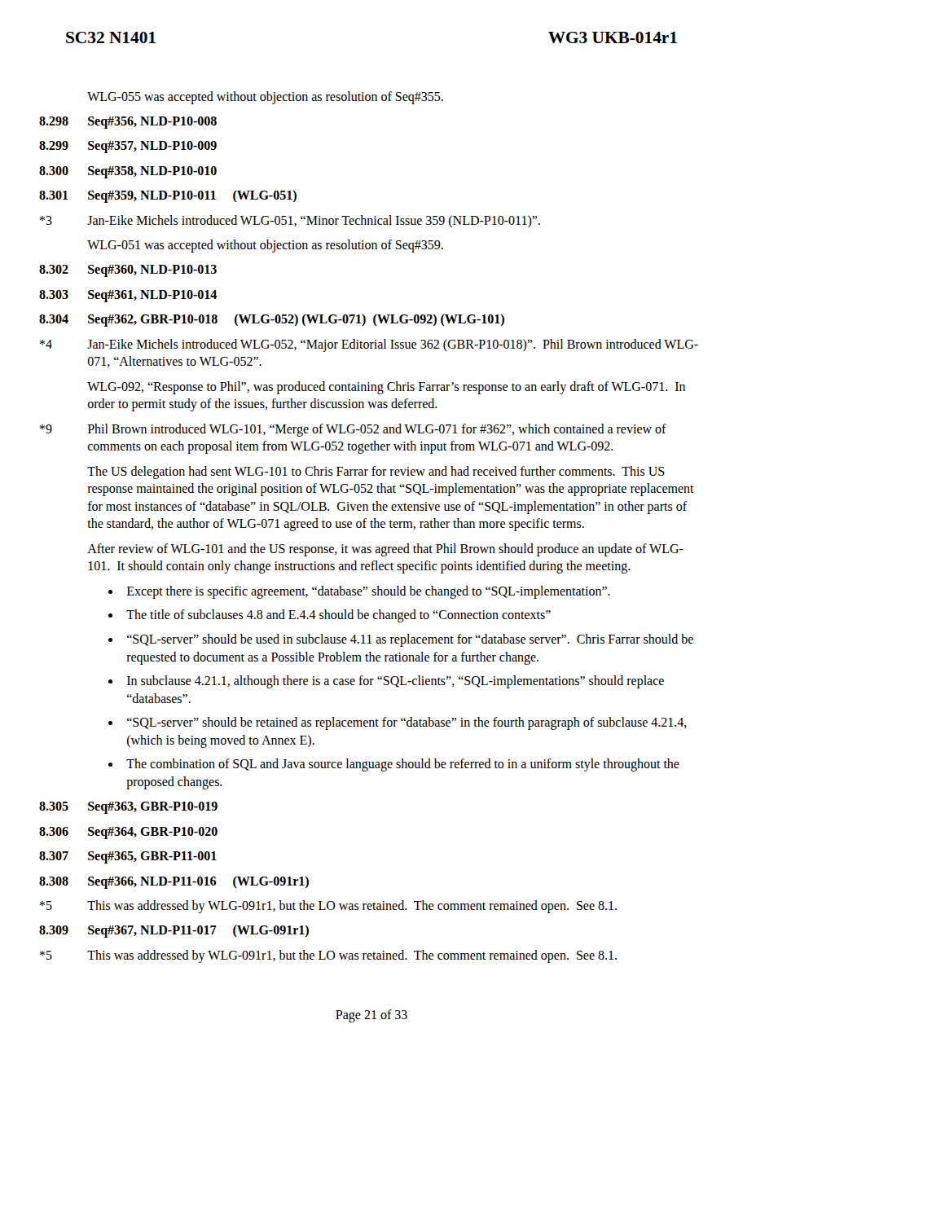SC32 N1401 WG3 UKB-014r1
WLG-055 was accepted without objection as resolution of Seq#355.
8.298 Seq#356, NLD-P10-008
8.299 Seq#357, NLD-P10-009
8.300 Seq#358, NLD-P10-010
8.301 Seq#359, NLD-P10-011 (WLG-051)
*3 Jan-Eike Michels introduced WLG-051, “Minor Technical Issue 359 (NLD-P10-011)”.
WLG-051 was accepted without objection as resolution of Seq#359.
8.302 Seq#360, NLD-P10-013
8.303 Seq#361, NLD-P10-014
8.304 Seq#362, GBR-P10-018 (WLG-052) (WLG-071) (WLG-092) (WLG-101)
*4 Jan-Eike Michels introduced WLG-052, “Major Editorial Issue 362 (GBR-P10-018)”. Phil Brown introduced WLG-071, “Alternatives to WLG-052”.
WLG-092, “Response to Phil”, was produced containing Chris Farrar’s response to an early draft of WLG-071. In order to permit study of the issues, further discussion was deferred.
*9 Phil Brown introduced WLG-101, “Merge of WLG-052 and WLG-071 for #362”, which contained a review of comments on each proposal item from WLG-052 together with input from WLG-071 and WLG-092.
The US delegation had sent WLG-101 to Chris Farrar for review and had received further comments. This US response maintained the original position of WLG-052 that “SQL-implementation” was the appropriate replacement for most instances of “database” in SQL/OLB. Given the extensive use of “SQL-implementation” in other parts of the standard, the author of WLG-071 agreed to use of the term, rather than more specific terms.
After review of WLG-101 and the US response, it was agreed that Phil Brown should produce an update of WLG-101. It should contain only change instructions and reflect specific points identified during the meeting.
Except there is specific agreement, “database” should be changed to “SQL-implementation”.
The title of subclauses 4.8 and E.4.4 should be changed to “Connection contexts”
“SQL-server” should be used in subclause 4.11 as replacement for “database server”. Chris Farrar should be requested to document as a Possible Problem the rationale for a further change.
In subclause 4.21.1, although there is a case for “SQL-clients”, “SQL-implementations” should replace “databases”.
“SQL-server” should be retained as replacement for “database” in the fourth paragraph of subclause 4.21.4, (which is being moved to Annex E).
The combination of SQL and Java source language should be referred to in a uniform style throughout the proposed changes.
8.305 Seq#363, GBR-P10-019
8.306 Seq#364, GBR-P10-020
8.307 Seq#365, GBR-P11-001
8.308 Seq#366, NLD-P11-016 (WLG-091r1)
*5 This was addressed by WLG-091r1, but the LO was retained. The comment remained open. See 8.1.
8.309 Seq#367, NLD-P11-017 (WLG-091r1)
*5 This was addressed by WLG-091r1, but the LO was retained. The comment remained open. See 8.1.
Page 21 of 33